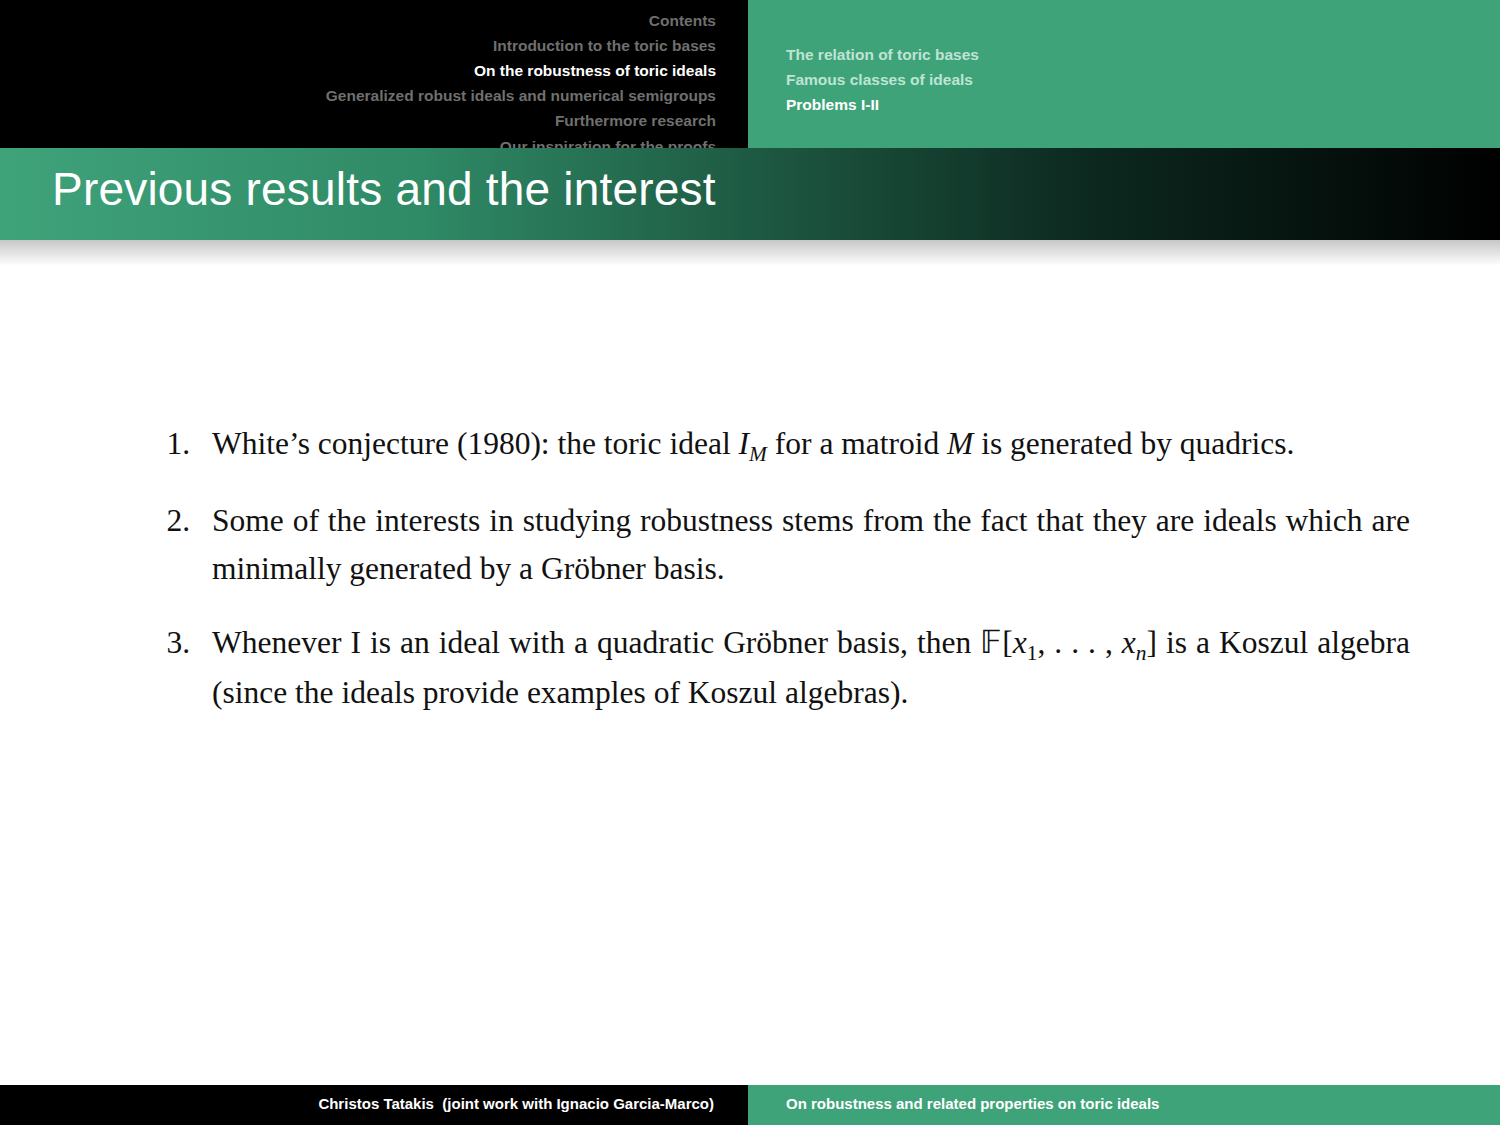Contents
Introduction to the toric bases
On the robustness of toric ideals
Generalized robust ideals and numerical semigroups
Furthermore research
Our inspiration for the proofs
The relation of toric bases
Famous classes of ideals
Problems I-II
Previous results and the interest
White’s conjecture (1980): the toric ideal IM for a matroid M is generated by quadrics.
Some of the interests in studying robustness stems from the fact that they are ideals which are minimally generated by a Gröbner basis.
Whenever I is an ideal with a quadratic Gröbner basis, then 𝔽[x1, . . . , xn] is a Koszul algebra (since the ideals provide examples of Koszul algebras).
Christos Tatakis (joint work with Ignacio Garcia-Marco)
On robustness and related properties on toric ideals